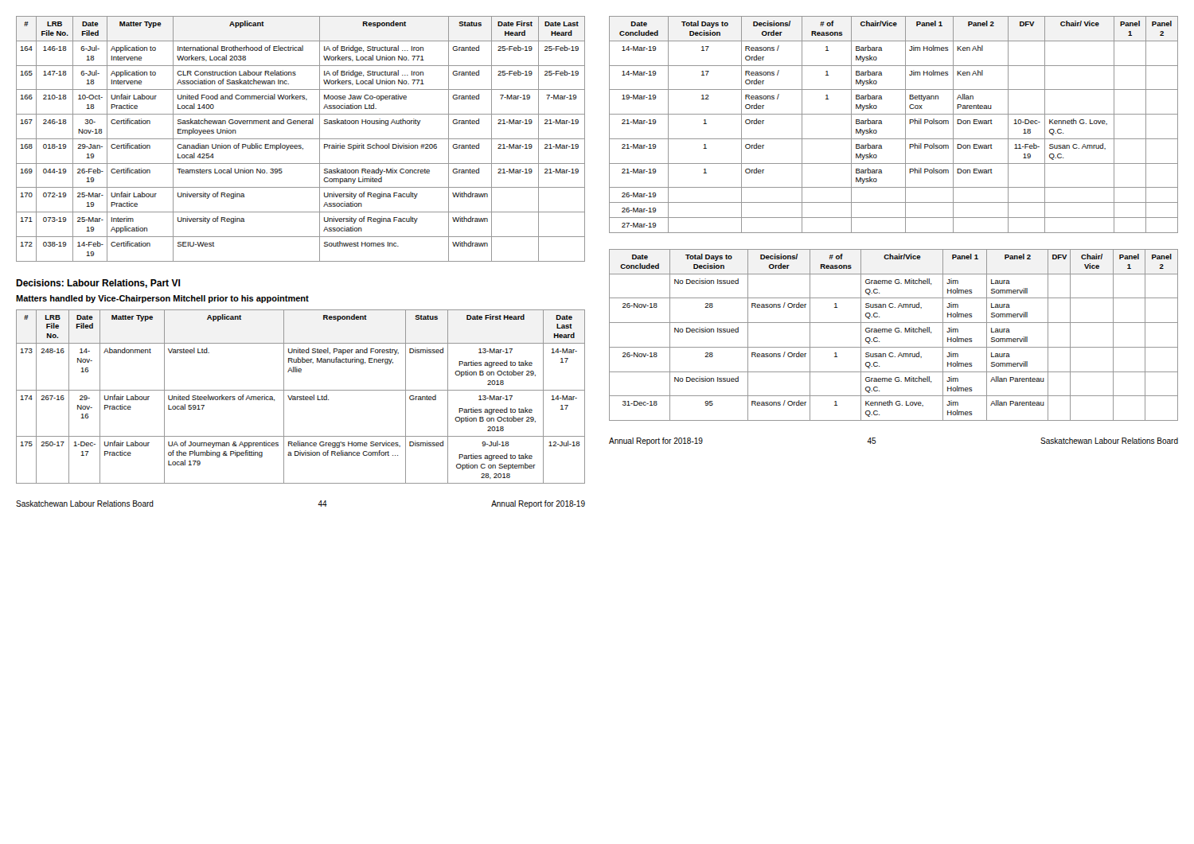| # | LRB File No. | Date Filed | Matter Type | Applicant | Respondent | Status | Date First Heard | Date Last Heard |
| --- | --- | --- | --- | --- | --- | --- | --- | --- |
| 164 | 146-18 | 6-Jul-18 | Application to Intervene | International Brotherhood of Electrical Workers, Local 2038 | IA of Bridge, Structural … Iron Workers, Local Union No. 771 | Granted | 25-Feb-19 | 25-Feb-19 |
| 165 | 147-18 | 6-Jul-18 | Application to Intervene | CLR Construction Labour Relations Association of Saskatchewan Inc. | IA of Bridge, Structural … Iron Workers, Local Union No. 771 | Granted | 25-Feb-19 | 25-Feb-19 |
| 166 | 210-18 | 10-Oct-18 | Unfair Labour Practice | United Food and Commercial Workers, Local 1400 | Moose Jaw Co-operative Association Ltd. | Granted | 7-Mar-19 | 7-Mar-19 |
| 167 | 246-18 | 30-Nov-18 | Certification | Saskatchewan Government and General Employees Union | Saskatoon Housing Authority | Granted | 21-Mar-19 | 21-Mar-19 |
| 168 | 018-19 | 29-Jan-19 | Certification | Canadian Union of Public Employees, Local 4254 | Prairie Spirit School Division #206 | Granted | 21-Mar-19 | 21-Mar-19 |
| 169 | 044-19 | 26-Feb-19 | Certification | Teamsters Local Union No. 395 | Saskatoon Ready-Mix Concrete Company Limited | Granted | 21-Mar-19 | 21-Mar-19 |
| 170 | 072-19 | 25-Mar-19 | Unfair Labour Practice | University of Regina | University of Regina Faculty Association | Withdrawn | | |
| 171 | 073-19 | 25-Mar-19 | Interim Application | University of Regina | University of Regina Faculty Association | Withdrawn | | |
| 172 | 038-19 | 14-Feb-19 | Certification | SEIU-West | Southwest Homes Inc. | Withdrawn | | |
Decisions: Labour Relations, Part VI
Matters handled by Vice-Chairperson Mitchell prior to his appointment
| # | LRB File No. | Date Filed | Matter Type | Applicant | Respondent | Status | Date First Heard | Date Last Heard |
| --- | --- | --- | --- | --- | --- | --- | --- | --- |
| 173 | 248-16 | 14-Nov-16 | Abandonment | Varsteel Ltd. | United Steel, Paper and Forestry, Rubber, Manufacturing, Energy, Allie | Dismissed | 13-Mar-17 Parties agreed to take Option B on October 29, 2018 | 14-Mar-17 |
| 174 | 267-16 | 29-Nov-16 | Unfair Labour Practice | United Steelworkers of America, Local 5917 | Varsteel Ltd. | Granted | 13-Mar-17 Parties agreed to take Option B on October 29, 2018 | 14-Mar-17 |
| 175 | 250-17 | 1-Dec-17 | Unfair Labour Practice | UA of Journeyman & Apprentices of the Plumbing & Pipefitting Local 179 | Reliance Gregg's Home Services, a Division of Reliance Comfort … | Dismissed | 9-Jul-18 Parties agreed to take Option C on September 28, 2018 | 12-Jul-18 |
Saskatchewan Labour Relations Board 44 Annual Report for 2018-19
| Date Concluded | Total Days to Decision | Decisions/ Order | # of Reasons | Chair/Vice | Panel 1 | Panel 2 | DFV | Chair/ Vice | Panel 1 | Panel 2 |
| --- | --- | --- | --- | --- | --- | --- | --- | --- | --- | --- |
| 14-Mar-19 | 17 | Reasons / Order | 1 | Barbara Mysko | Jim Holmes | Ken Ahl | | | | |
| 14-Mar-19 | 17 | Reasons / Order | 1 | Barbara Mysko | Jim Holmes | Ken Ahl | | | | |
| 19-Mar-19 | 12 | Reasons / Order | 1 | Barbara Mysko | Bettyann Cox | Allan Parenteau | | | | |
| 21-Mar-19 | 1 | Order | | Barbara Mysko | Phil Polsom | Don Ewart | 10-Dec-18 | Kenneth G. Love, Q.C. | | |
| 21-Mar-19 | 1 | Order | | Barbara Mysko | Phil Polsom | Don Ewart | 11-Feb-19 | Susan C. Amrud, Q.C. | | |
| 21-Mar-19 | 1 | Order | | Barbara Mysko | Phil Polsom | Don Ewart | | | | |
| 26-Mar-19 | | | | | | | | | | |
| 26-Mar-19 | | | | | | | | | | |
| 27-Mar-19 | | | | | | | | | | |
| Date Concluded | Total Days to Decision | Decisions/ Order | # of Reasons | Chair/Vice | Panel 1 | Panel 2 | DFV | Chair/ Vice | Panel 1 | Panel 2 |
| --- | --- | --- | --- | --- | --- | --- | --- | --- | --- | --- |
| | No Decision Issued | | | Graeme G. Mitchell, Q.C. | Jim Holmes | Laura Sommervill | | | | |
| 26-Nov-18 | 28 | Reasons / Order | 1 | Susan C. Amrud, Q.C. | Jim Holmes | Laura Sommervill | | | | |
| | No Decision Issued | | | Graeme G. Mitchell, Q.C. | Jim Holmes | Laura Sommervill | | | | |
| 26-Nov-18 | 28 | Reasons / Order | 1 | Susan C. Amrud, Q.C. | Jim Holmes | Laura Sommervill | | | | |
| | No Decision Issued | | | Graeme G. Mitchell, Q.C. | Jim Holmes | Allan Parenteau | | | | |
| 31-Dec-18 | 95 | Reasons / Order | 1 | Kenneth G. Love, Q.C. | Jim Holmes | Allan Parenteau | | | | |
Annual Report for 2018-19 45 Saskatchewan Labour Relations Board